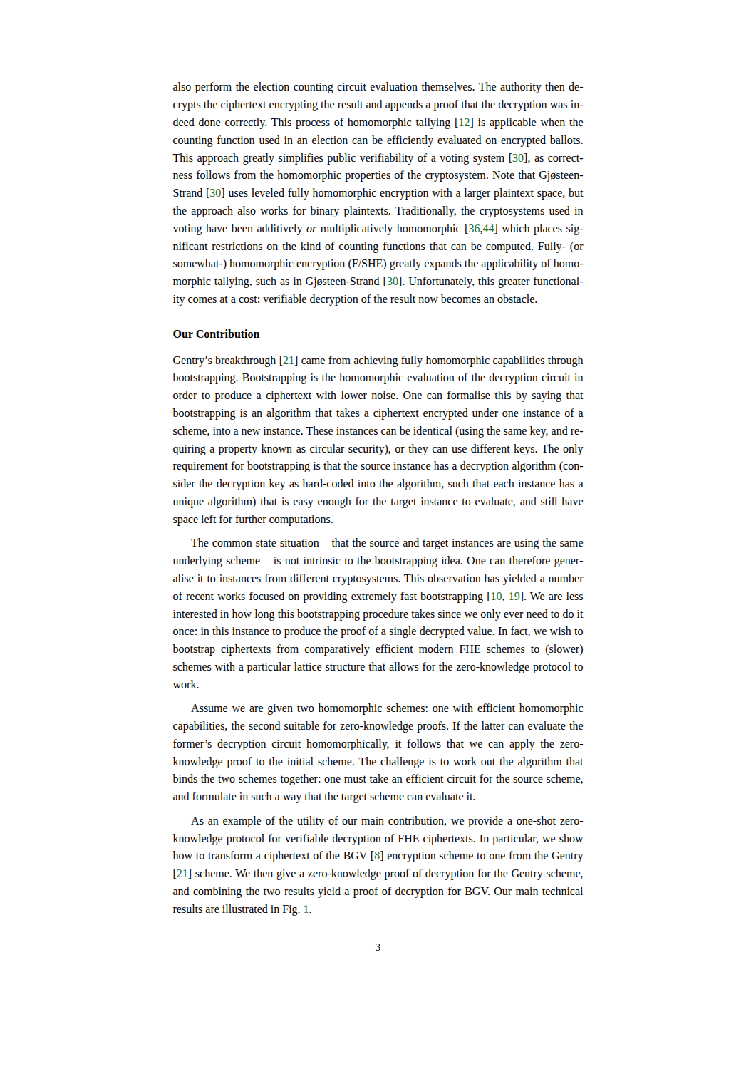also perform the election counting circuit evaluation themselves. The authority then decrypts the ciphertext encrypting the result and appends a proof that the decryption was indeed done correctly. This process of homomorphic tallying [12] is applicable when the counting function used in an election can be efficiently evaluated on encrypted ballots. This approach greatly simplifies public verifiability of a voting system [30], as correctness follows from the homomorphic properties of the cryptosystem. Note that Gjøsteen-Strand [30] uses leveled fully homomorphic encryption with a larger plaintext space, but the approach also works for binary plaintexts. Traditionally, the cryptosystems used in voting have been additively or multiplicatively homomorphic [36,44] which places significant restrictions on the kind of counting functions that can be computed. Fully- (or somewhat-) homomorphic encryption (F/SHE) greatly expands the applicability of homomorphic tallying, such as in Gjøsteen-Strand [30]. Unfortunately, this greater functionality comes at a cost: verifiable decryption of the result now becomes an obstacle.
Our Contribution
Gentry’s breakthrough [21] came from achieving fully homomorphic capabilities through bootstrapping. Bootstrapping is the homomorphic evaluation of the decryption circuit in order to produce a ciphertext with lower noise. One can formalise this by saying that bootstrapping is an algorithm that takes a ciphertext encrypted under one instance of a scheme, into a new instance. These instances can be identical (using the same key, and requiring a property known as circular security), or they can use different keys. The only requirement for bootstrapping is that the source instance has a decryption algorithm (consider the decryption key as hard-coded into the algorithm, such that each instance has a unique algorithm) that is easy enough for the target instance to evaluate, and still have space left for further computations.
The common state situation – that the source and target instances are using the same underlying scheme – is not intrinsic to the bootstrapping idea. One can therefore generalise it to instances from different cryptosystems. This observation has yielded a number of recent works focused on providing extremely fast bootstrapping [10, 19]. We are less interested in how long this bootstrapping procedure takes since we only ever need to do it once: in this instance to produce the proof of a single decrypted value. In fact, we wish to bootstrap ciphertexts from comparatively efficient modern FHE schemes to (slower) schemes with a particular lattice structure that allows for the zero-knowledge protocol to work.
Assume we are given two homomorphic schemes: one with efficient homomorphic capabilities, the second suitable for zero-knowledge proofs. If the latter can evaluate the former’s decryption circuit homomorphically, it follows that we can apply the zero-knowledge proof to the initial scheme. The challenge is to work out the algorithm that binds the two schemes together: one must take an efficient circuit for the source scheme, and formulate in such a way that the target scheme can evaluate it.
As an example of the utility of our main contribution, we provide a one-shot zero-knowledge protocol for verifiable decryption of FHE ciphertexts. In particular, we show how to transform a ciphertext of the BGV [8] encryption scheme to one from the Gentry [21] scheme. We then give a zero-knowledge proof of decryption for the Gentry scheme, and combining the two results yield a proof of decryption for BGV. Our main technical results are illustrated in Fig. 1.
3